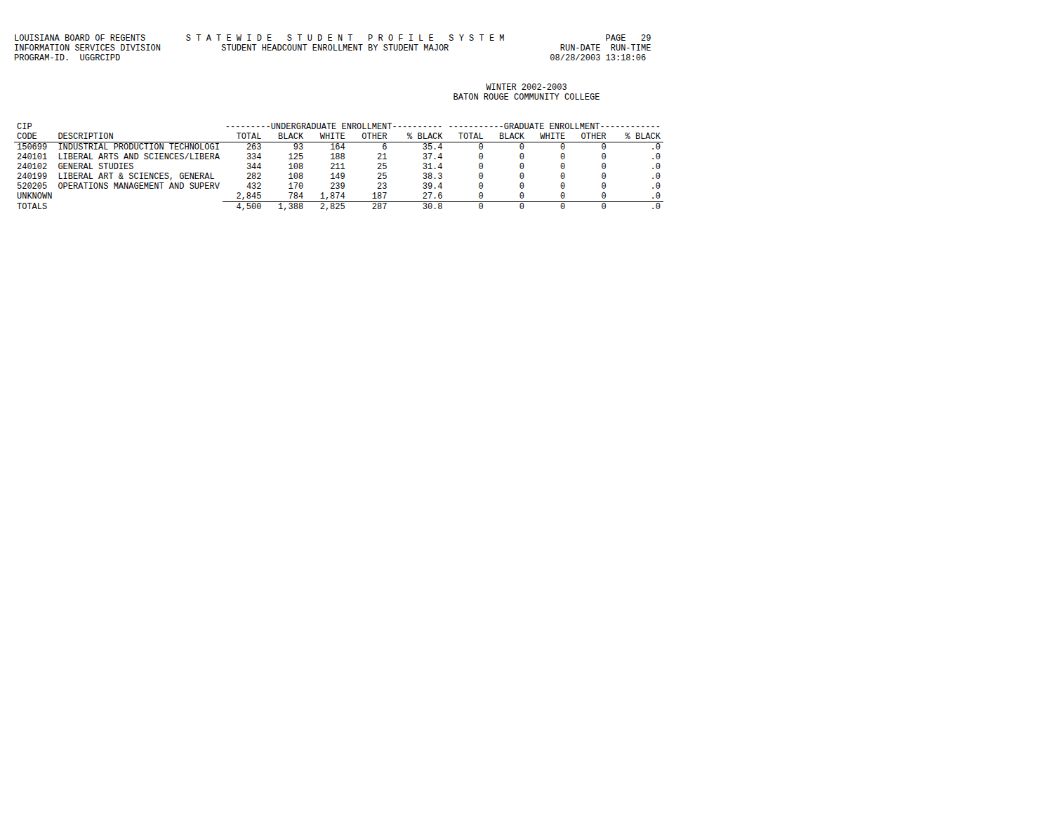LOUISIANA BOARD OF REGENTS S T A T E W I D E S T U D E N T P R O F I L E S Y S T E M PAGE 29 INFORMATION SERVICES DIVISION STUDENT HEADCOUNT ENROLLMENT BY STUDENT MAJOR RUN-DATE RUN-TIME PROGRAM-ID. UGGRCIPD 08/28/2003 13:18:06
WINTER 2002-2003 BATON ROUGE COMMUNITY COLLEGE
| CIP | ---------UNDERGRADUATE ENROLLMENT---------- | -----------GRADUATE ENROLLMENT------------ |
| --- | --- | --- |
| CODE | DESCRIPTION | TOTAL | BLACK | WHITE | OTHER | % BLACK | TOTAL | BLACK | WHITE | OTHER | % BLACK |
| 150699 | INDUSTRIAL PRODUCTION TECHNOLOGI | 263 | 93 | 164 | 6 | 35.4 | 0 | 0 | 0 | 0 | .0 |
| 240101 | LIBERAL ARTS AND SCIENCES/LIBERA | 334 | 125 | 188 | 21 | 37.4 | 0 | 0 | 0 | 0 | .0 |
| 240102 | GENERAL STUDIES | 344 | 108 | 211 | 25 | 31.4 | 0 | 0 | 0 | 0 | .0 |
| 240199 | LIBERAL ART & SCIENCES, GENERAL | 282 | 108 | 149 | 25 | 38.3 | 0 | 0 | 0 | 0 | .0 |
| 520205 | OPERATIONS MANAGEMENT AND SUPERV | 432 | 170 | 239 | 23 | 39.4 | 0 | 0 | 0 | 0 | .0 |
| UNKNOWN | | 2,845 | 784 | 1,874 | 187 | 27.6 | 0 | 0 | 0 | 0 | .0 |
| TOTALS | | 4,500 | 1,388 | 2,825 | 287 | 30.8 | 0 | 0 | 0 | 0 | .0 |